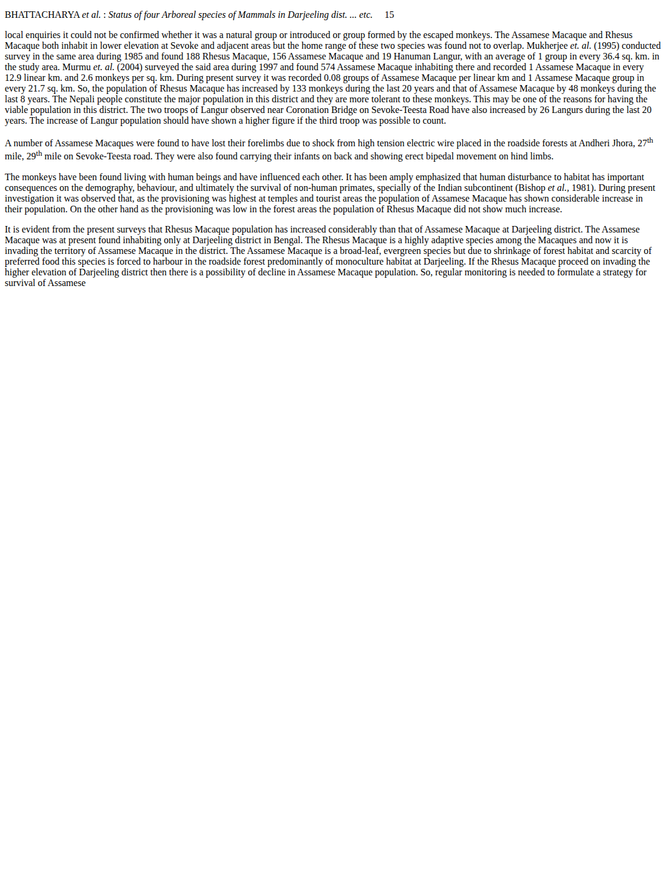BHATTACHARYA et al. : Status of four Arboreal species of Mammals in Darjeeling dist. ... etc. 15
local enquiries it could not be confirmed whether it was a natural group or introduced or group formed by the escaped monkeys. The Assamese Macaque and Rhesus Macaque both inhabit in lower elevation at Sevoke and adjacent areas but the home range of these two species was found not to overlap. Mukherjee et. al. (1995) conducted survey in the same area during 1985 and found 188 Rhesus Macaque, 156 Assamese Macaque and 19 Hanuman Langur, with an average of 1 group in every 36.4 sq. km. in the study area. Murmu et. al. (2004) surveyed the said area during 1997 and found 574 Assamese Macaque inhabiting there and recorded 1 Assamese Macaque in every 12.9 linear km. and 2.6 monkeys per sq. km. During present survey it was recorded 0.08 groups of Assamese Macaque per linear km and 1 Assamese Macaque group in every 21.7 sq. km. So, the population of Rhesus Macaque has increased by 133 monkeys during the last 20 years and that of Assamese Macaque by 48 monkeys during the last 8 years. The Nepali people constitute the major population in this district and they are more tolerant to these monkeys. This may be one of the reasons for having the viable population in this district. The two troops of Langur observed near Coronation Bridge on Sevoke-Teesta Road have also increased by 26 Langurs during the last 20 years. The increase of Langur population should have shown a higher figure if the third troop was possible to count.
A number of Assamese Macaques were found to have lost their forelimbs due to shock from high tension electric wire placed in the roadside forests at Andheri Jhora, 27th mile, 29th mile on Sevoke-Teesta road. They were also found carrying their infants on back and showing erect bipedal movement on hind limbs.
The monkeys have been found living with human beings and have influenced each other. It has been amply emphasized that human disturbance to habitat has important consequences on the demography, behaviour, and ultimately the survival of non-human primates, specially of the Indian subcontinent (Bishop et al., 1981). During present investigation it was observed that, as the provisioning was highest at temples and tourist areas the population of Assamese Macaque has shown considerable increase in their population. On the other hand as the provisioning was low in the forest areas the population of Rhesus Macaque did not show much increase.
It is evident from the present surveys that Rhesus Macaque population has increased considerably than that of Assamese Macaque at Darjeeling district. The Assamese Macaque was at present found inhabiting only at Darjeeling district in Bengal. The Rhesus Macaque is a highly adaptive species among the Macaques and now it is invading the territory of Assamese Macaque in the district. The Assamese Macaque is a broad-leaf, evergreen species but due to shrinkage of forest habitat and scarcity of preferred food this species is forced to harbour in the roadside forest predominantly of monoculture habitat at Darjeeling. If the Rhesus Macaque proceed on invading the higher elevation of Darjeeling district then there is a possibility of decline in Assamese Macaque population. So, regular monitoring is needed to formulate a strategy for survival of Assamese